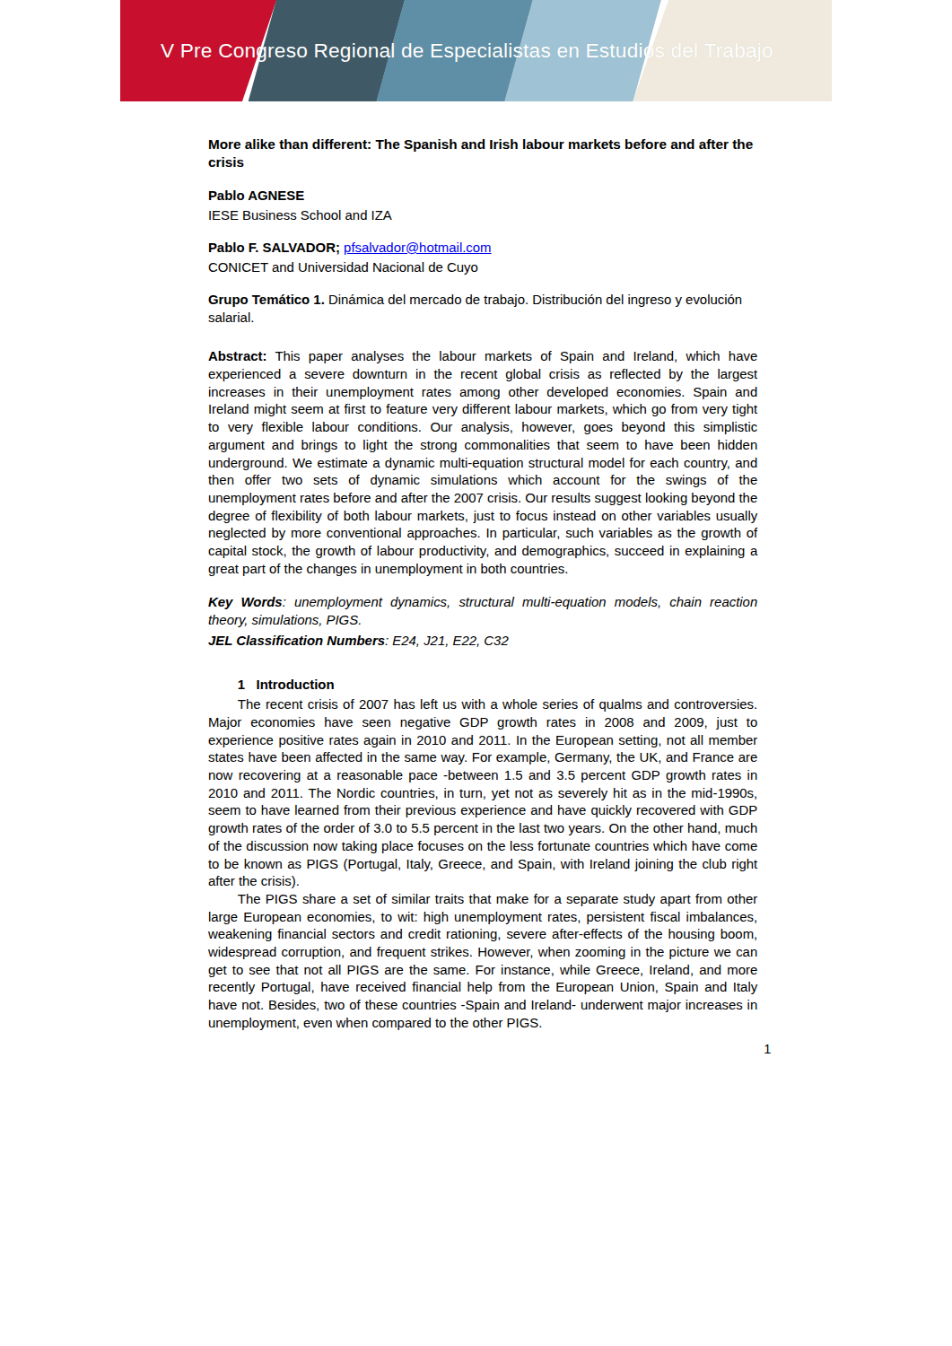V Pre Congreso Regional de Especialistas en Estudios del Trabajo
More alike than different: The Spanish and Irish labour markets before and after the crisis
Pablo AGNESE
IESE Business School and IZA
Pablo F. SALVADOR; pfsalvador@hotmail.com
CONICET and Universidad Nacional de Cuyo
Grupo Temático 1. Dinámica del mercado de trabajo. Distribución del ingreso y evolución salarial.
Abstract: This paper analyses the labour markets of Spain and Ireland, which have experienced a severe downturn in the recent global crisis as reflected by the largest increases in their unemployment rates among other developed economies. Spain and Ireland might seem at first to feature very different labour markets, which go from very tight to very flexible labour conditions. Our analysis, however, goes beyond this simplistic argument and brings to light the strong commonalities that seem to have been hidden underground. We estimate a dynamic multi-equation structural model for each country, and then offer two sets of dynamic simulations which account for the swings of the unemployment rates before and after the 2007 crisis. Our results suggest looking beyond the degree of flexibility of both labour markets, just to focus instead on other variables usually neglected by more conventional approaches. In particular, such variables as the growth of capital stock, the growth of labour productivity, and demographics, succeed in explaining a great part of the changes in unemployment in both countries.
Key Words: unemployment dynamics, structural multi-equation models, chain reaction theory, simulations, PIGS.
JEL Classification Numbers: E24, J21, E22, C32
1 Introduction
The recent crisis of 2007 has left us with a whole series of qualms and controversies. Major economies have seen negative GDP growth rates in 2008 and 2009, just to experience positive rates again in 2010 and 2011. In the European setting, not all member states have been affected in the same way. For example, Germany, the UK, and France are now recovering at a reasonable pace -between 1.5 and 3.5 percent GDP growth rates in 2010 and 2011. The Nordic countries, in turn, yet not as severely hit as in the mid-1990s, seem to have learned from their previous experience and have quickly recovered with GDP growth rates of the order of 3.0 to 5.5 percent in the last two years. On the other hand, much of the discussion now taking place focuses on the less fortunate countries which have come to be known as PIGS (Portugal, Italy, Greece, and Spain, with Ireland joining the club right after the crisis).
The PIGS share a set of similar traits that make for a separate study apart from other large European economies, to wit: high unemployment rates, persistent fiscal imbalances, weakening financial sectors and credit rationing, severe after-effects of the housing boom, widespread corruption, and frequent strikes. However, when zooming in the picture we can get to see that not all PIGS are the same. For instance, while Greece, Ireland, and more recently Portugal, have received financial help from the European Union, Spain and Italy have not. Besides, two of these countries -Spain and Ireland- underwent major increases in unemployment, even when compared to the other PIGS.
1